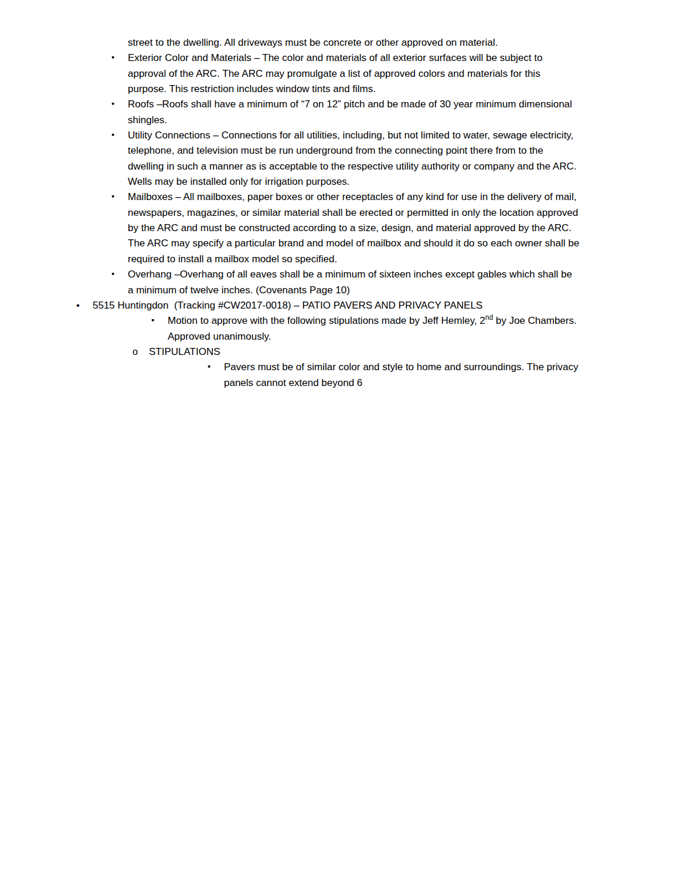street to the dwelling. All driveways must be concrete or other approved on material.
Exterior Color and Materials – The color and materials of all exterior surfaces will be subject to approval of the ARC. The ARC may promulgate a list of approved colors and materials for this purpose. This restriction includes window tints and films.
Roofs –Roofs shall have a minimum of “7 on 12” pitch and be made of 30 year minimum dimensional shingles.
Utility Connections – Connections for all utilities, including, but not limited to water, sewage electricity, telephone, and television must be run underground from the connecting point there from to the dwelling in such a manner as is acceptable to the respective utility authority or company and the ARC. Wells may be installed only for irrigation purposes.
Mailboxes – All mailboxes, paper boxes or other receptacles of any kind for use in the delivery of mail, newspapers, magazines, or similar material shall be erected or permitted in only the location approved by the ARC and must be constructed according to a size, design, and material approved by the ARC. The ARC may specify a particular brand and model of mailbox and should it do so each owner shall be required to install a mailbox model so specified.
Overhang –Overhang of all eaves shall be a minimum of sixteen inches except gables which shall be a minimum of twelve inches. (Covenants Page 10)
5515 Huntingdon (Tracking #CW2017-0018) – PATIO PAVERS AND PRIVACY PANELS
Motion to approve with the following stipulations made by Jeff Hemley, 2nd by Joe Chambers. Approved unanimously.
STIPULATIONS
Pavers must be of similar color and style to home and surroundings. The privacy panels cannot extend beyond 6